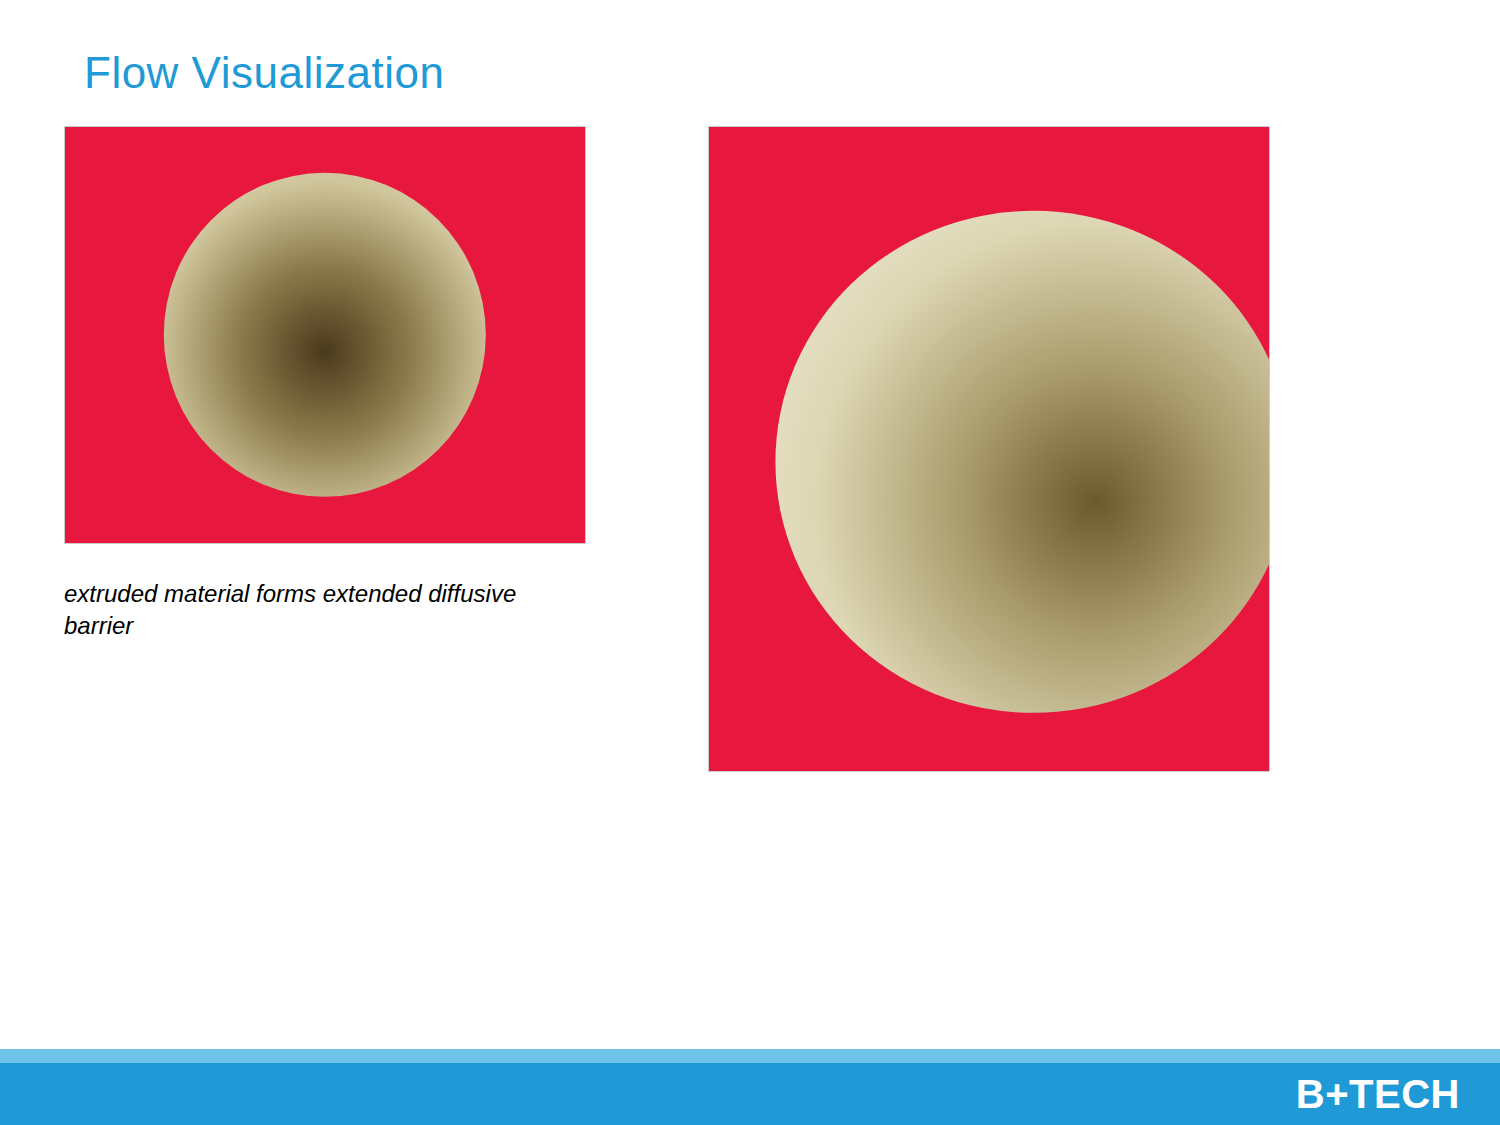Flow Visualization
extruded material forms extended diffusive barrier
B+TECH